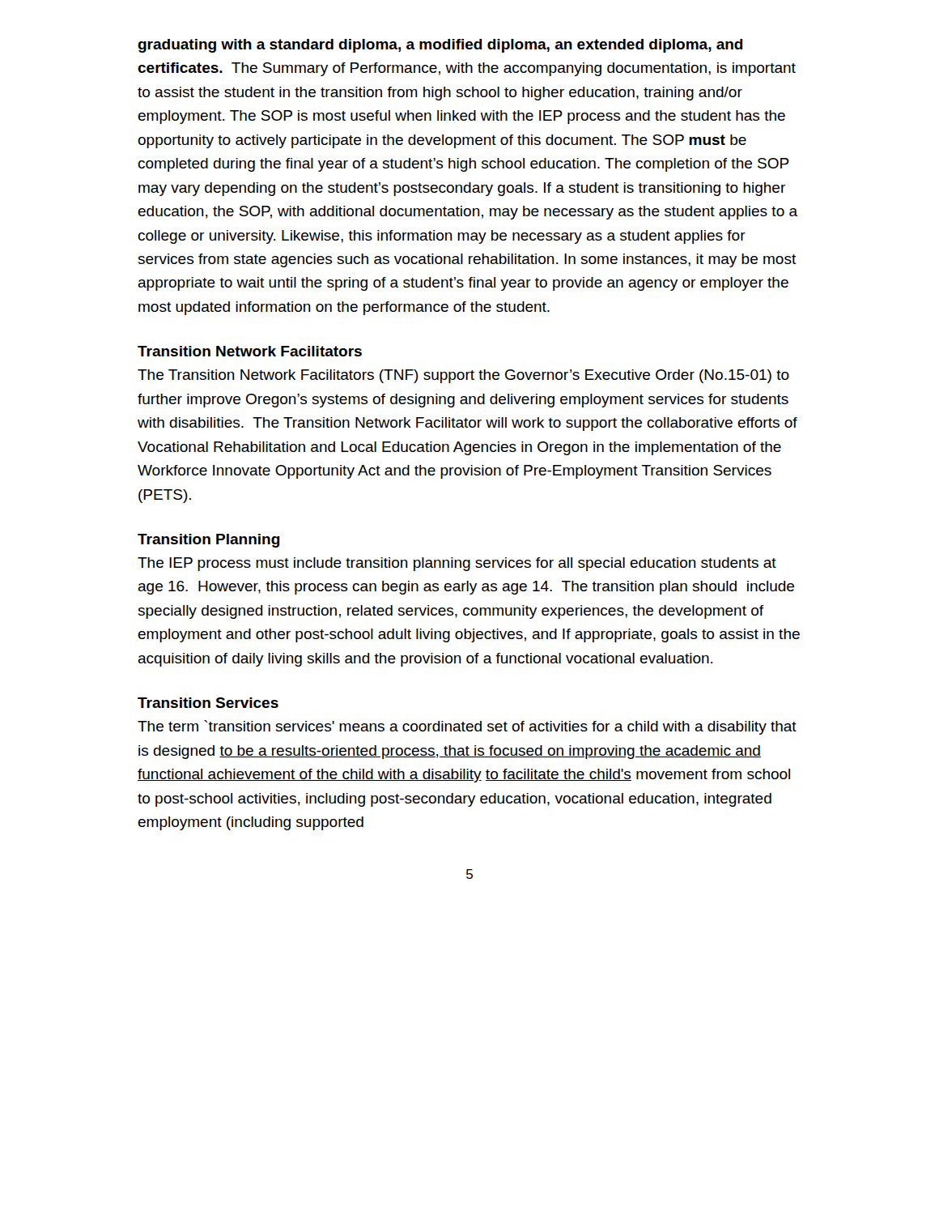graduating with a standard diploma, a modified diploma, an extended diploma, and certificates. The Summary of Performance, with the accompanying documentation, is important to assist the student in the transition from high school to higher education, training and/or employment. The SOP is most useful when linked with the IEP process and the student has the opportunity to actively participate in the development of this document. The SOP must be completed during the final year of a student’s high school education. The completion of the SOP may vary depending on the student’s postsecondary goals. If a student is transitioning to higher education, the SOP, with additional documentation, may be necessary as the student applies to a college or university. Likewise, this information may be necessary as a student applies for services from state agencies such as vocational rehabilitation. In some instances, it may be most appropriate to wait until the spring of a student’s final year to provide an agency or employer the most updated information on the performance of the student.
Transition Network Facilitators
The Transition Network Facilitators (TNF) support the Governor’s Executive Order (No.15-01) to further improve Oregon’s systems of designing and delivering employment services for students with disabilities. The Transition Network Facilitator will work to support the collaborative efforts of Vocational Rehabilitation and Local Education Agencies in Oregon in the implementation of the Workforce Innovate Opportunity Act and the provision of Pre-Employment Transition Services (PETS).
Transition Planning
The IEP process must include transition planning services for all special education students at age 16. However, this process can begin as early as age 14. The transition plan should include specially designed instruction, related services, community experiences, the development of employment and other post-school adult living objectives, and If appropriate, goals to assist in the acquisition of daily living skills and the provision of a functional vocational evaluation.
Transition Services
The term `transition services' means a coordinated set of activities for a child with a disability that is designed to be a results-oriented process, that is focused on improving the academic and functional achievement of the child with a disability to facilitate the child's movement from school to post-school activities, including post-secondary education, vocational education, integrated employment (including supported
5